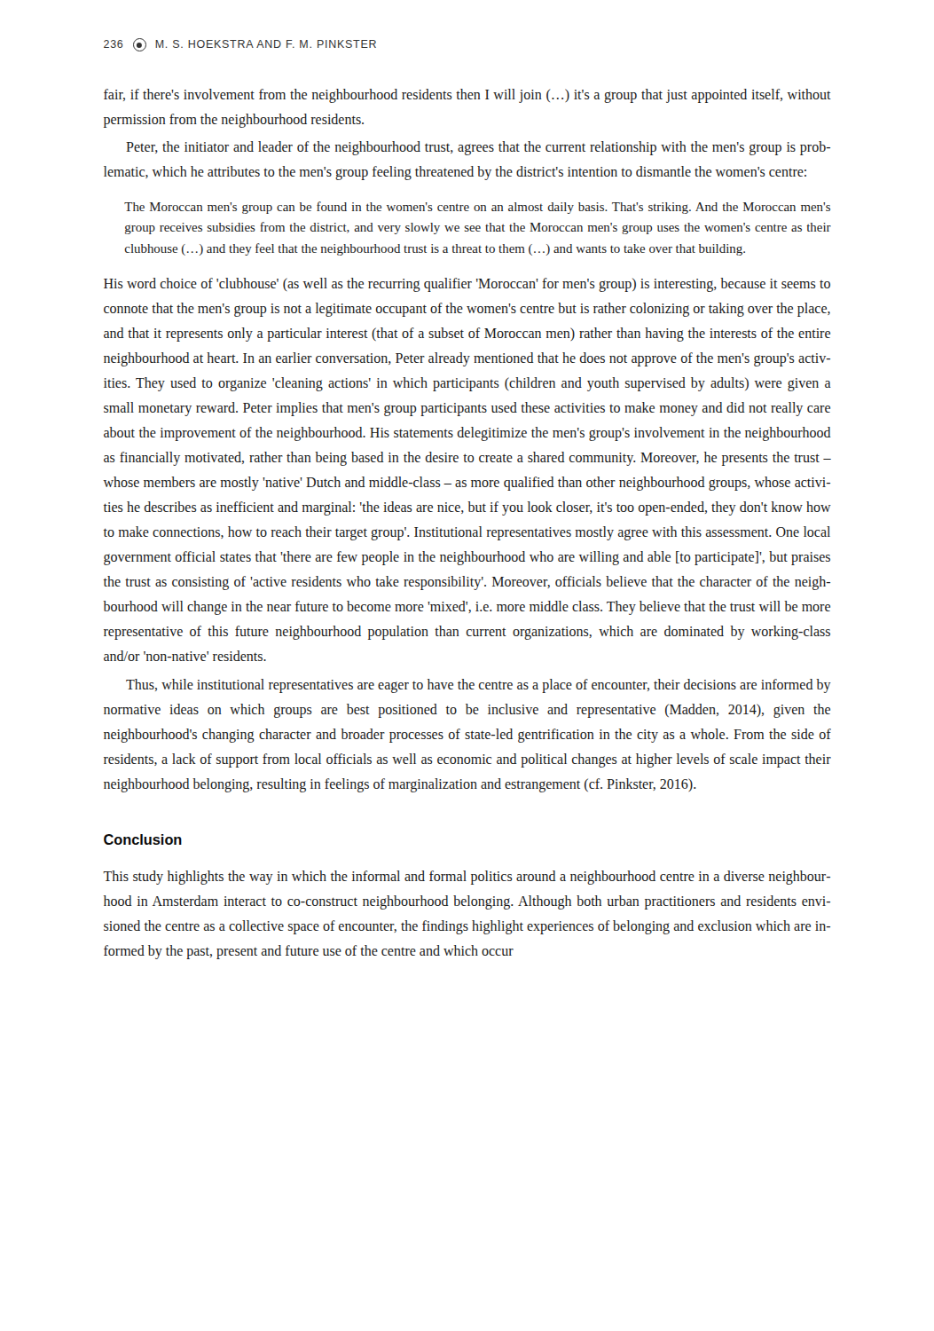236 M. S. Hoekstra and F. M. Pinkster
fair, if there's involvement from the neighbourhood residents then I will join (…) it's a group that just appointed itself, without permission from the neighbourhood residents.
Peter, the initiator and leader of the neighbourhood trust, agrees that the current relationship with the men's group is problematic, which he attributes to the men's group feeling threatened by the district's intention to dismantle the women's centre:
The Moroccan men's group can be found in the women's centre on an almost daily basis. That's striking. And the Moroccan men's group receives subsidies from the district, and very slowly we see that the Moroccan men's group uses the women's centre as their clubhouse (…) and they feel that the neighbourhood trust is a threat to them (…) and wants to take over that building.
His word choice of 'clubhouse' (as well as the recurring qualifier 'Moroccan' for men's group) is interesting, because it seems to connote that the men's group is not a legitimate occupant of the women's centre but is rather colonizing or taking over the place, and that it represents only a particular interest (that of a subset of Moroccan men) rather than having the interests of the entire neighbourhood at heart. In an earlier conversation, Peter already mentioned that he does not approve of the men's group's activities. They used to organize 'cleaning actions' in which participants (children and youth supervised by adults) were given a small monetary reward. Peter implies that men's group participants used these activities to make money and did not really care about the improvement of the neighbourhood. His statements delegitimize the men's group's involvement in the neighbourhood as financially motivated, rather than being based in the desire to create a shared community. Moreover, he presents the trust – whose members are mostly 'native' Dutch and middle-class – as more qualified than other neighbourhood groups, whose activities he describes as inefficient and marginal: 'the ideas are nice, but if you look closer, it's too open-ended, they don't know how to make connections, how to reach their target group'. Institutional representatives mostly agree with this assessment. One local government official states that 'there are few people in the neighbourhood who are willing and able [to participate]', but praises the trust as consisting of 'active residents who take responsibility'. Moreover, officials believe that the character of the neighbourhood will change in the near future to become more 'mixed', i.e. more middle class. They believe that the trust will be more representative of this future neighbourhood population than current organizations, which are dominated by working-class and/or 'non-native' residents.
Thus, while institutional representatives are eager to have the centre as a place of encounter, their decisions are informed by normative ideas on which groups are best positioned to be inclusive and representative (Madden, 2014), given the neighbourhood's changing character and broader processes of state-led gentrification in the city as a whole. From the side of residents, a lack of support from local officials as well as economic and political changes at higher levels of scale impact their neighbourhood belonging, resulting in feelings of marginalization and estrangement (cf. Pinkster, 2016).
Conclusion
This study highlights the way in which the informal and formal politics around a neighbourhood centre in a diverse neighbourhood in Amsterdam interact to co-construct neighbourhood belonging. Although both urban practitioners and residents envisioned the centre as a collective space of encounter, the findings highlight experiences of belonging and exclusion which are informed by the past, present and future use of the centre and which occur